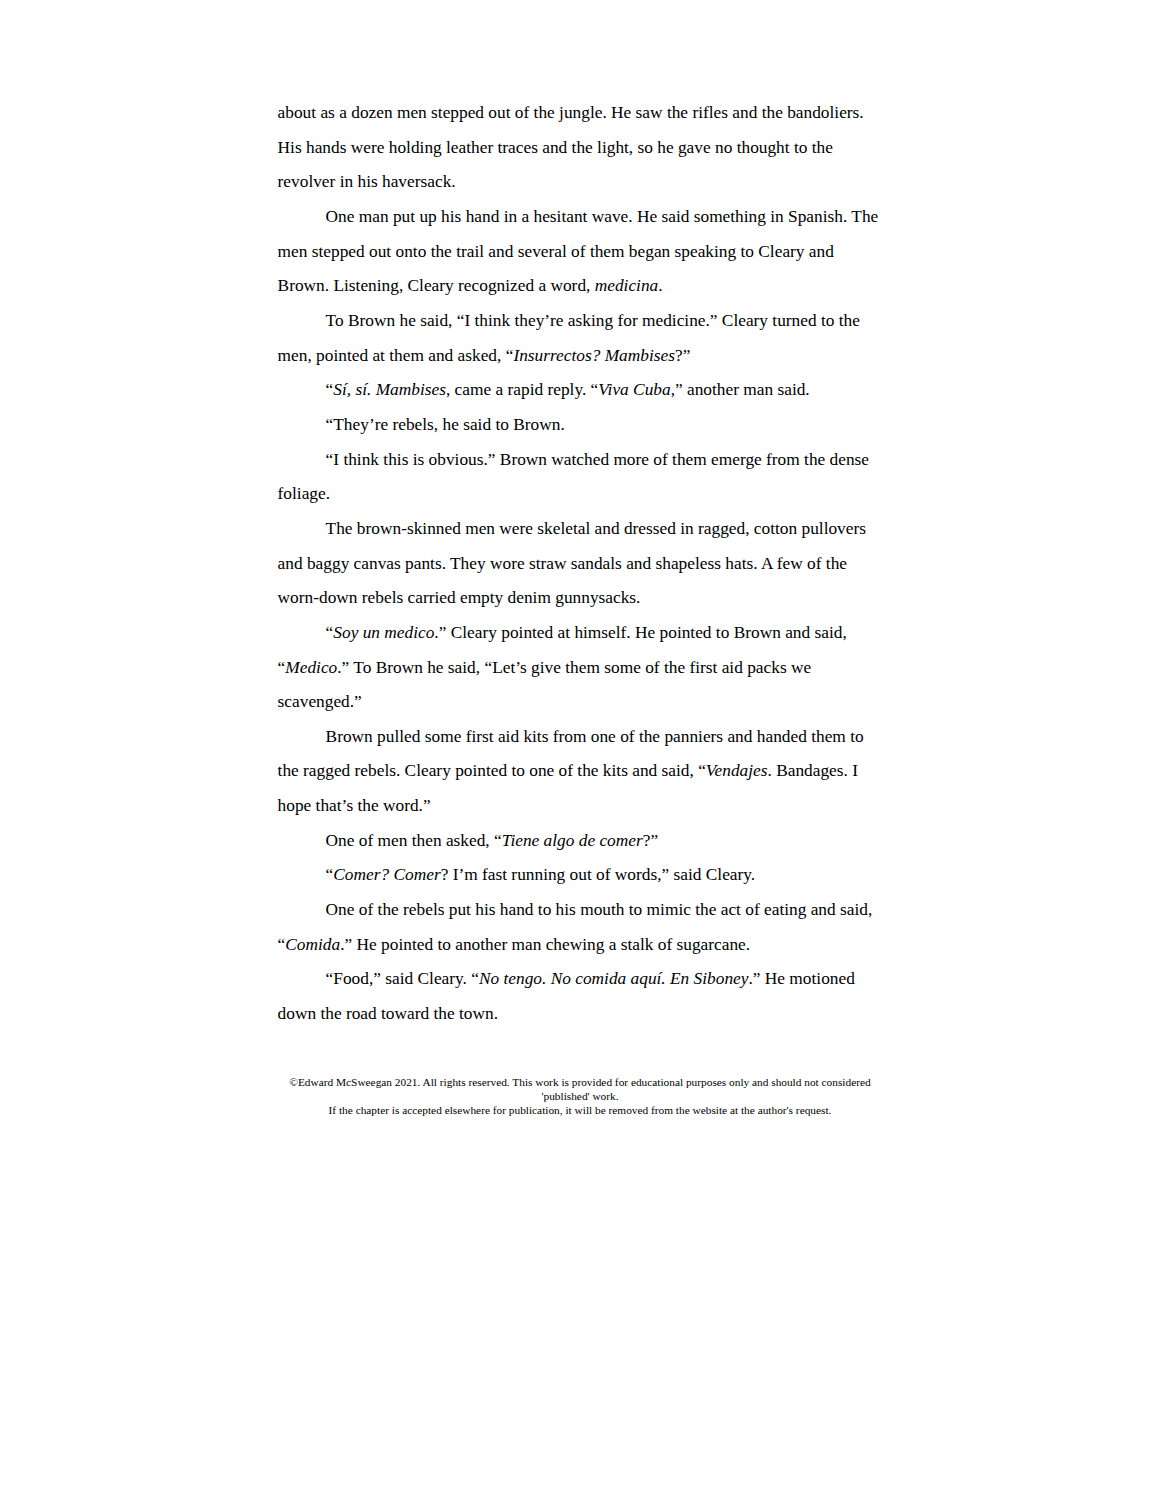about as a dozen men stepped out of the jungle. He saw the rifles and the bandoliers. His hands were holding leather traces and the light, so he gave no thought to the revolver in his haversack.
One man put up his hand in a hesitant wave. He said something in Spanish. The men stepped out onto the trail and several of them began speaking to Cleary and Brown. Listening, Cleary recognized a word, medicina.
To Brown he said, “I think they’re asking for medicine.” Cleary turned to the men, pointed at them and asked, “Insurrectos? Mambises?”
“Sí, sí. Mambises, came a rapid reply. “Viva Cuba,” another man said.
“They’re rebels, he said to Brown.
“I think this is obvious.” Brown watched more of them emerge from the dense foliage.
The brown-skinned men were skeletal and dressed in ragged, cotton pullovers and baggy canvas pants. They wore straw sandals and shapeless hats. A few of the worn-down rebels carried empty denim gunnysacks.
“Soy un medico.” Cleary pointed at himself. He pointed to Brown and said, “Medico.” To Brown he said, “Let’s give them some of the first aid packs we scavenged.”
Brown pulled some first aid kits from one of the panniers and handed them to the ragged rebels. Cleary pointed to one of the kits and said, “Vendajes. Bandages. I hope that’s the word.”
One of men then asked, “Tiene algo de comer?”
“Comer? Comer? I’m fast running out of words,” said Cleary.
One of the rebels put his hand to his mouth to mimic the act of eating and said, “Comida.” He pointed to another man chewing a stalk of sugarcane.
“Food,” said Cleary. “No tengo. No comida aquí. En Siboney.” He motioned down the road toward the town.
©Edward McSweegan 2021. All rights reserved. This work is provided for educational purposes only and should not considered 'published' work.
If the chapter is accepted elsewhere for publication, it will be removed from the website at the author's request.